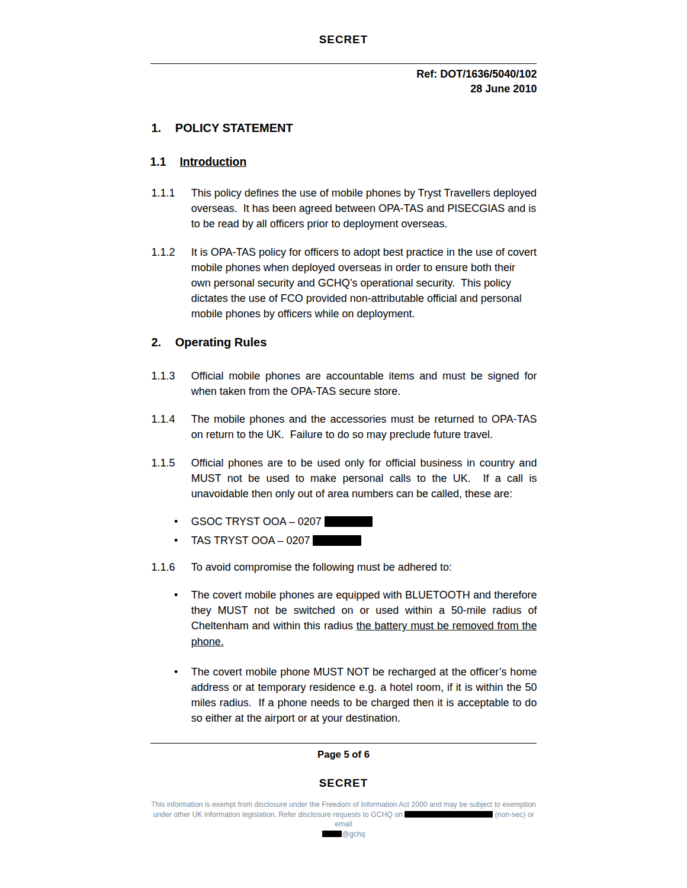SECRET
Ref: DOT/1636/5040/102
28 June 2010
1. POLICY STATEMENT
1.1 Introduction
1.1.1
This policy defines the use of mobile phones by Tryst Travellers deployed overseas. It has been agreed between OPA-TAS and PISECGIAS and is to be read by all officers prior to deployment overseas.
1.1.2
It is OPA-TAS policy for officers to adopt best practice in the use of covert mobile phones when deployed overseas in order to ensure both their own personal security and GCHQ’s operational security. This policy dictates the use of FCO provided non-attributable official and personal mobile phones by officers while on deployment.
2. Operating Rules
1.1.3
Official mobile phones are accountable items and must be signed for when taken from the OPA-TAS secure store.
1.1.4
The mobile phones and the accessories must be returned to OPA-TAS on return to the UK. Failure to do so may preclude future travel.
1.1.5
Official phones are to be used only for official business in country and MUST not be used to make personal calls to the UK. If a call is unavoidable then only out of area numbers can be called, these are:
GSOC TRYST OOA – 0207
TAS TRYST OOA – 0207
1.1.6
To avoid compromise the following must be adhered to:
The covert mobile phones are equipped with BLUETOOTH and therefore they MUST not be switched on or used within a 50-mile radius of Cheltenham and within this radius the battery must be removed from the phone.
The covert mobile phone MUST NOT be recharged at the officer’s home address or at temporary residence e.g. a hotel room, if it is within the 50 miles radius. If a phone needs to be charged then it is acceptable to do so either at the airport or at your destination.
Page 5 of 6
SECRET
This information is exempt from disclosure under the Freedom of Information Act 2000 and may be subject to exemption
under other UK information legislation. Refer disclosure requests to GCHQ on (non-sec) or email
@gchq